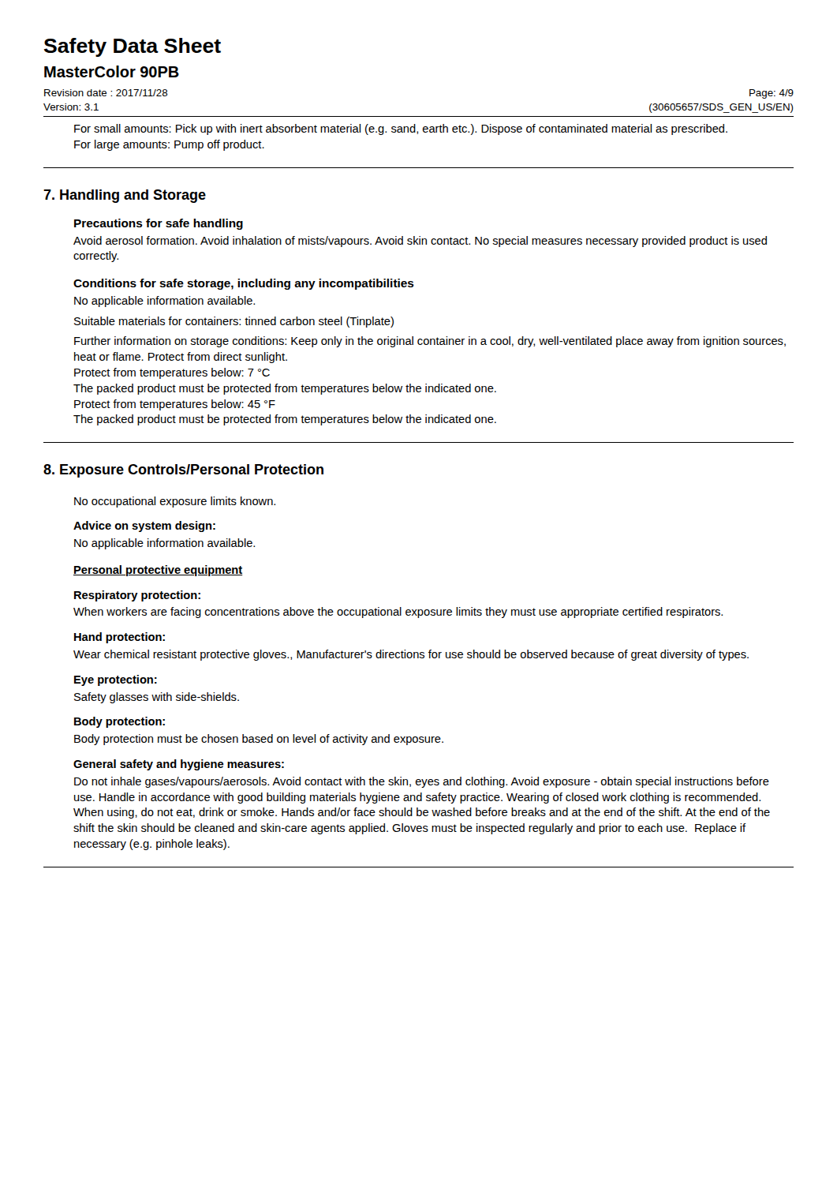Safety Data Sheet
MasterColor 90PB
Revision date : 2017/11/28 Version: 3.1
Page: 4/9 (30605657/SDS_GEN_US/EN)
For small amounts: Pick up with inert absorbent material (e.g. sand, earth etc.). Dispose of contaminated material as prescribed.
For large amounts: Pump off product.
7. Handling and Storage
Precautions for safe handling
Avoid aerosol formation. Avoid inhalation of mists/vapours. Avoid skin contact. No special measures necessary provided product is used correctly.
Conditions for safe storage, including any incompatibilities
No applicable information available.
Suitable materials for containers: tinned carbon steel (Tinplate)
Further information on storage conditions: Keep only in the original container in a cool, dry, well-ventilated place away from ignition sources, heat or flame. Protect from direct sunlight.
Protect from temperatures below: 7 °C
The packed product must be protected from temperatures below the indicated one.
Protect from temperatures below: 45 °F
The packed product must be protected from temperatures below the indicated one.
8. Exposure Controls/Personal Protection
No occupational exposure limits known.
Advice on system design:
No applicable information available.
Personal protective equipment
Respiratory protection:
When workers are facing concentrations above the occupational exposure limits they must use appropriate certified respirators.
Hand protection:
Wear chemical resistant protective gloves., Manufacturer's directions for use should be observed because of great diversity of types.
Eye protection:
Safety glasses with side-shields.
Body protection:
Body protection must be chosen based on level of activity and exposure.
General safety and hygiene measures:
Do not inhale gases/vapours/aerosols. Avoid contact with the skin, eyes and clothing. Avoid exposure - obtain special instructions before use. Handle in accordance with good building materials hygiene and safety practice. Wearing of closed work clothing is recommended. When using, do not eat, drink or smoke. Hands and/or face should be washed before breaks and at the end of the shift. At the end of the shift the skin should be cleaned and skin-care agents applied. Gloves must be inspected regularly and prior to each use. Replace if necessary (e.g. pinhole leaks).